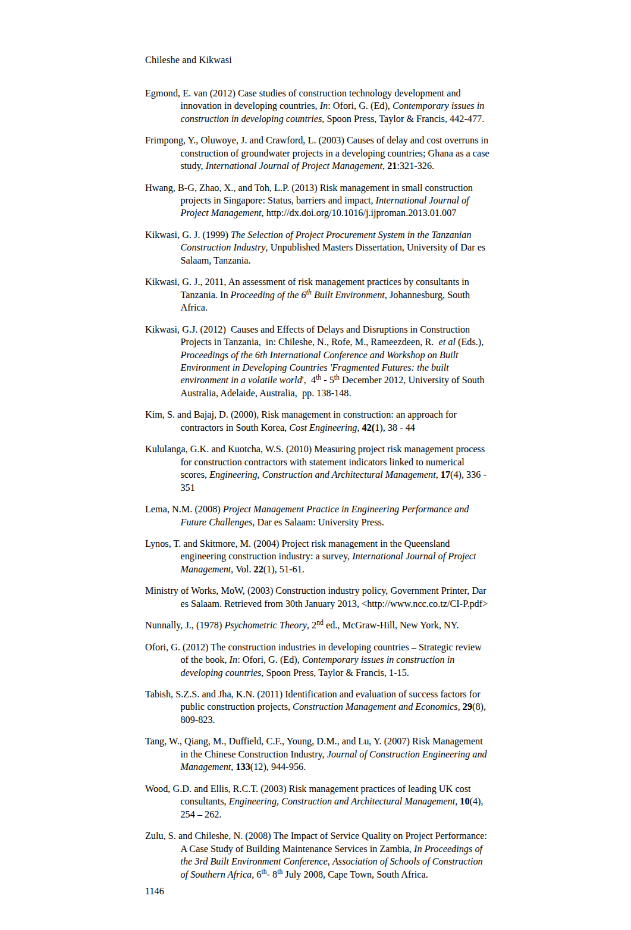Chileshe and Kikwasi
Egmond, E. van (2012) Case studies of construction technology development and innovation in developing countries, In: Ofori, G. (Ed), Contemporary issues in construction in developing countries, Spoon Press, Taylor & Francis, 442-477.
Frimpong, Y., Oluwoye, J. and Crawford, L. (2003) Causes of delay and cost overruns in construction of groundwater projects in a developing countries; Ghana as a case study, International Journal of Project Management, 21:321-326.
Hwang, B-G, Zhao, X., and Toh, L.P. (2013) Risk management in small construction projects in Singapore: Status, barriers and impact, International Journal of Project Management, http://dx.doi.org/10.1016/j.ijproman.2013.01.007
Kikwasi, G. J. (1999) The Selection of Project Procurement System in the Tanzanian Construction Industry, Unpublished Masters Dissertation, University of Dar es Salaam, Tanzania.
Kikwasi, G. J., 2011, An assessment of risk management practices by consultants in Tanzania. In Proceeding of the 6th Built Environment, Johannesburg, South Africa.
Kikwasi, G.J. (2012) Causes and Effects of Delays and Disruptions in Construction Projects in Tanzania, in: Chileshe, N., Rofe, M., Rameezdeen, R. et al (Eds.), Proceedings of the 6th International Conference and Workshop on Built Environment in Developing Countries 'Fragmented Futures: the built environment in a volatile world', 4th - 5th December 2012, University of South Australia, Adelaide, Australia, pp. 138-148.
Kim, S. and Bajaj, D. (2000), Risk management in construction: an approach for contractors in South Korea, Cost Engineering, 42(1), 38 - 44
Kululanga, G.K. and Kuotcha, W.S. (2010) Measuring project risk management process for construction contractors with statement indicators linked to numerical scores, Engineering, Construction and Architectural Management, 17(4), 336 - 351
Lema, N.M. (2008) Project Management Practice in Engineering Performance and Future Challenges, Dar es Salaam: University Press.
Lynos, T. and Skitmore, M. (2004) Project risk management in the Queensland engineering construction industry: a survey, International Journal of Project Management, Vol. 22(1), 51-61.
Ministry of Works, MoW, (2003) Construction industry policy, Government Printer, Dar es Salaam. Retrieved from 30th January 2013, <http://www.ncc.co.tz/CI-P.pdf>
Nunnally, J., (1978) Psychometric Theory, 2nd ed., McGraw-Hill, New York, NY.
Ofori, G. (2012) The construction industries in developing countries – Strategic review of the book, In: Ofori, G. (Ed), Contemporary issues in construction in developing countries, Spoon Press, Taylor & Francis, 1-15.
Tabish, S.Z.S. and Jha, K.N. (2011) Identification and evaluation of success factors for public construction projects, Construction Management and Economics, 29(8), 809-823.
Tang, W., Qiang, M., Duffield, C.F., Young, D.M., and Lu, Y. (2007) Risk Management in the Chinese Construction Industry, Journal of Construction Engineering and Management, 133(12), 944-956.
Wood, G.D. and Ellis, R.C.T. (2003) Risk management practices of leading UK cost consultants, Engineering, Construction and Architectural Management, 10(4), 254 – 262.
Zulu, S. and Chileshe, N. (2008) The Impact of Service Quality on Project Performance: A Case Study of Building Maintenance Services in Zambia, In Proceedings of the 3rd Built Environment Conference, Association of Schools of Construction of Southern Africa, 6th- 8th July 2008, Cape Town, South Africa.
1146